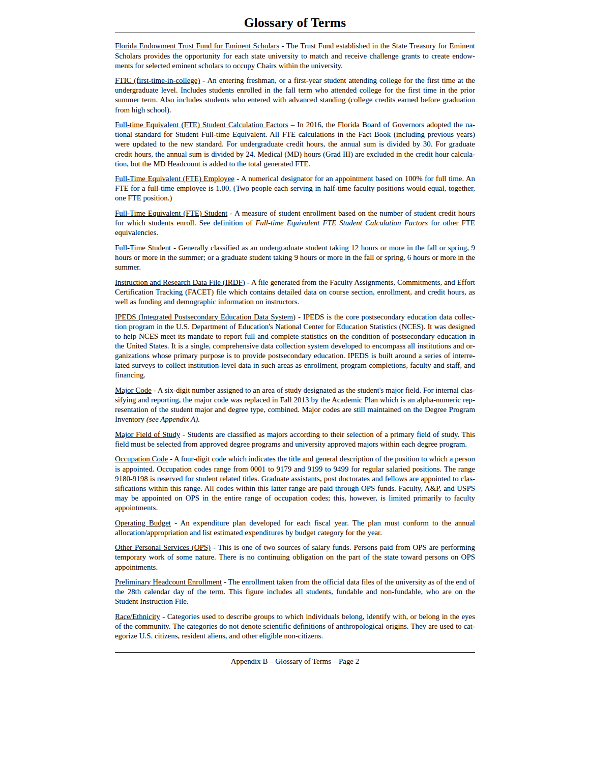Glossary of Terms
Florida Endowment Trust Fund for Eminent Scholars - The Trust Fund established in the State Treasury for Eminent Scholars provides the opportunity for each state university to match and receive challenge grants to create endowments for selected eminent scholars to occupy Chairs within the university.
FTIC (first-time-in-college) - An entering freshman, or a first-year student attending college for the first time at the undergraduate level. Includes students enrolled in the fall term who attended college for the first time in the prior summer term. Also includes students who entered with advanced standing (college credits earned before graduation from high school).
Full-time Equivalent (FTE) Student Calculation Factors – In 2016, the Florida Board of Governors adopted the national standard for Student Full-time Equivalent. All FTE calculations in the Fact Book (including previous years) were updated to the new standard. For undergraduate credit hours, the annual sum is divided by 30. For graduate credit hours, the annual sum is divided by 24. Medical (MD) hours (Grad III) are excluded in the credit hour calculation, but the MD Headcount is added to the total generated FTE.
Full-Time Equivalent (FTE) Employee - A numerical designator for an appointment based on 100% for full time. An FTE for a full-time employee is 1.00. (Two people each serving in half-time faculty positions would equal, together, one FTE position.)
Full-Time Equivalent (FTE) Student - A measure of student enrollment based on the number of student credit hours for which students enroll. See definition of Full-time Equivalent FTE Student Calculation Factors for other FTE equivalencies.
Full-Time Student - Generally classified as an undergraduate student taking 12 hours or more in the fall or spring, 9 hours or more in the summer; or a graduate student taking 9 hours or more in the fall or spring, 6 hours or more in the summer.
Instruction and Research Data File (IRDF) - A file generated from the Faculty Assignments, Commitments, and Effort Certification Tracking (FACET) file which contains detailed data on course section, enrollment, and credit hours, as well as funding and demographic information on instructors.
IPEDS (Integrated Postsecondary Education Data System) - IPEDS is the core postsecondary education data collection program in the U.S. Department of Education's National Center for Education Statistics (NCES). It was designed to help NCES meet its mandate to report full and complete statistics on the condition of postsecondary education in the United States. It is a single, comprehensive data collection system developed to encompass all institutions and organizations whose primary purpose is to provide postsecondary education. IPEDS is built around a series of interrelated surveys to collect institution-level data in such areas as enrollment, program completions, faculty and staff, and financing.
Major Code - A six-digit number assigned to an area of study designated as the student's major field. For internal classifying and reporting, the major code was replaced in Fall 2013 by the Academic Plan which is an alpha-numeric representation of the student major and degree type, combined. Major codes are still maintained on the Degree Program Inventory (see Appendix A).
Major Field of Study - Students are classified as majors according to their selection of a primary field of study. This field must be selected from approved degree programs and university approved majors within each degree program.
Occupation Code - A four-digit code which indicates the title and general description of the position to which a person is appointed. Occupation codes range from 0001 to 9179 and 9199 to 9499 for regular salaried positions. The range 9180-9198 is reserved for student related titles. Graduate assistants, post doctorates and fellows are appointed to classifications within this range. All codes within this latter range are paid through OPS funds. Faculty, A&P, and USPS may be appointed on OPS in the entire range of occupation codes; this, however, is limited primarily to faculty appointments.
Operating Budget - An expenditure plan developed for each fiscal year. The plan must conform to the annual allocation/appropriation and list estimated expenditures by budget category for the year.
Other Personal Services (OPS) - This is one of two sources of salary funds. Persons paid from OPS are performing temporary work of some nature. There is no continuing obligation on the part of the state toward persons on OPS appointments.
Preliminary Headcount Enrollment - The enrollment taken from the official data files of the university as of the end of the 28th calendar day of the term. This figure includes all students, fundable and non-fundable, who are on the Student Instruction File.
Race/Ethnicity - Categories used to describe groups to which individuals belong, identify with, or belong in the eyes of the community. The categories do not denote scientific definitions of anthropological origins. They are used to categorize U.S. citizens, resident aliens, and other eligible non-citizens.
Appendix B – Glossary of Terms – Page 2